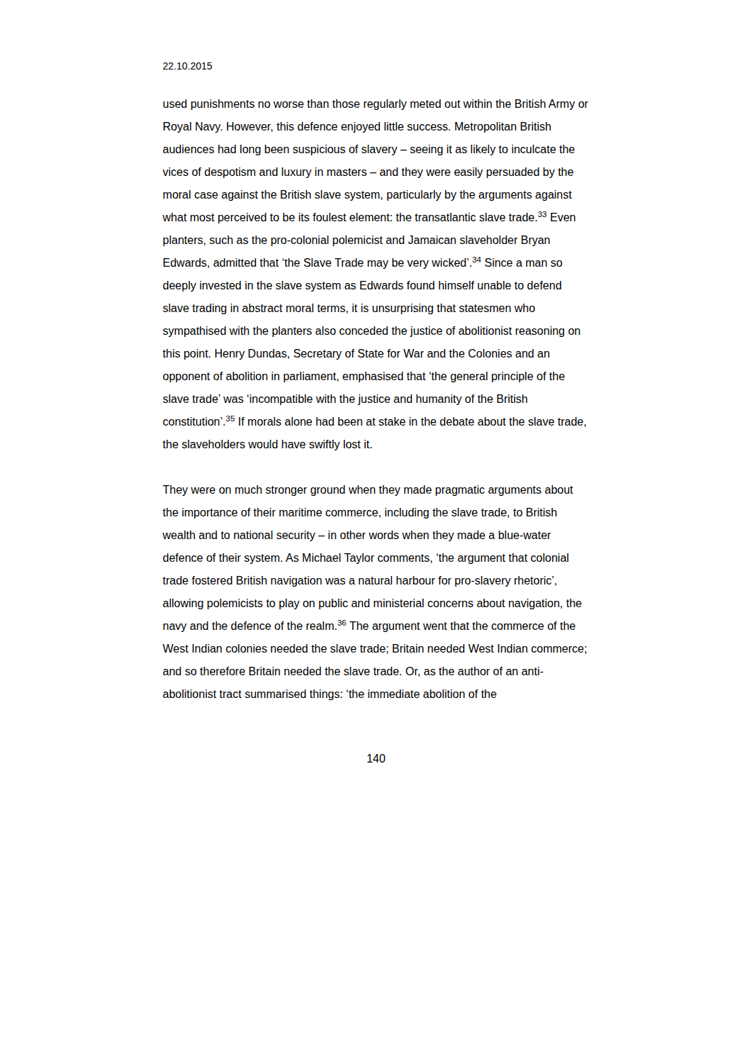22.10.2015
used punishments no worse than those regularly meted out within the British Army or Royal Navy. However, this defence enjoyed little success. Metropolitan British audiences had long been suspicious of slavery – seeing it as likely to inculcate the vices of despotism and luxury in masters – and they were easily persuaded by the moral case against the British slave system, particularly by the arguments against what most perceived to be its foulest element: the transatlantic slave trade.33 Even planters, such as the pro-colonial polemicist and Jamaican slaveholder Bryan Edwards, admitted that ‘the Slave Trade may be very wicked’.34 Since a man so deeply invested in the slave system as Edwards found himself unable to defend slave trading in abstract moral terms, it is unsurprising that statesmen who sympathised with the planters also conceded the justice of abolitionist reasoning on this point. Henry Dundas, Secretary of State for War and the Colonies and an opponent of abolition in parliament, emphasised that ‘the general principle of the slave trade’ was ‘incompatible with the justice and humanity of the British constitution’.35 If morals alone had been at stake in the debate about the slave trade, the slaveholders would have swiftly lost it.
They were on much stronger ground when they made pragmatic arguments about the importance of their maritime commerce, including the slave trade, to British wealth and to national security – in other words when they made a blue-water defence of their system. As Michael Taylor comments, ‘the argument that colonial trade fostered British navigation was a natural harbour for pro-slavery rhetoric’, allowing polemicists to play on public and ministerial concerns about navigation, the navy and the defence of the realm.36 The argument went that the commerce of the West Indian colonies needed the slave trade; Britain needed West Indian commerce; and so therefore Britain needed the slave trade. Or, as the author of an anti-abolitionist tract summarised things: ‘the immediate abolition of the
140